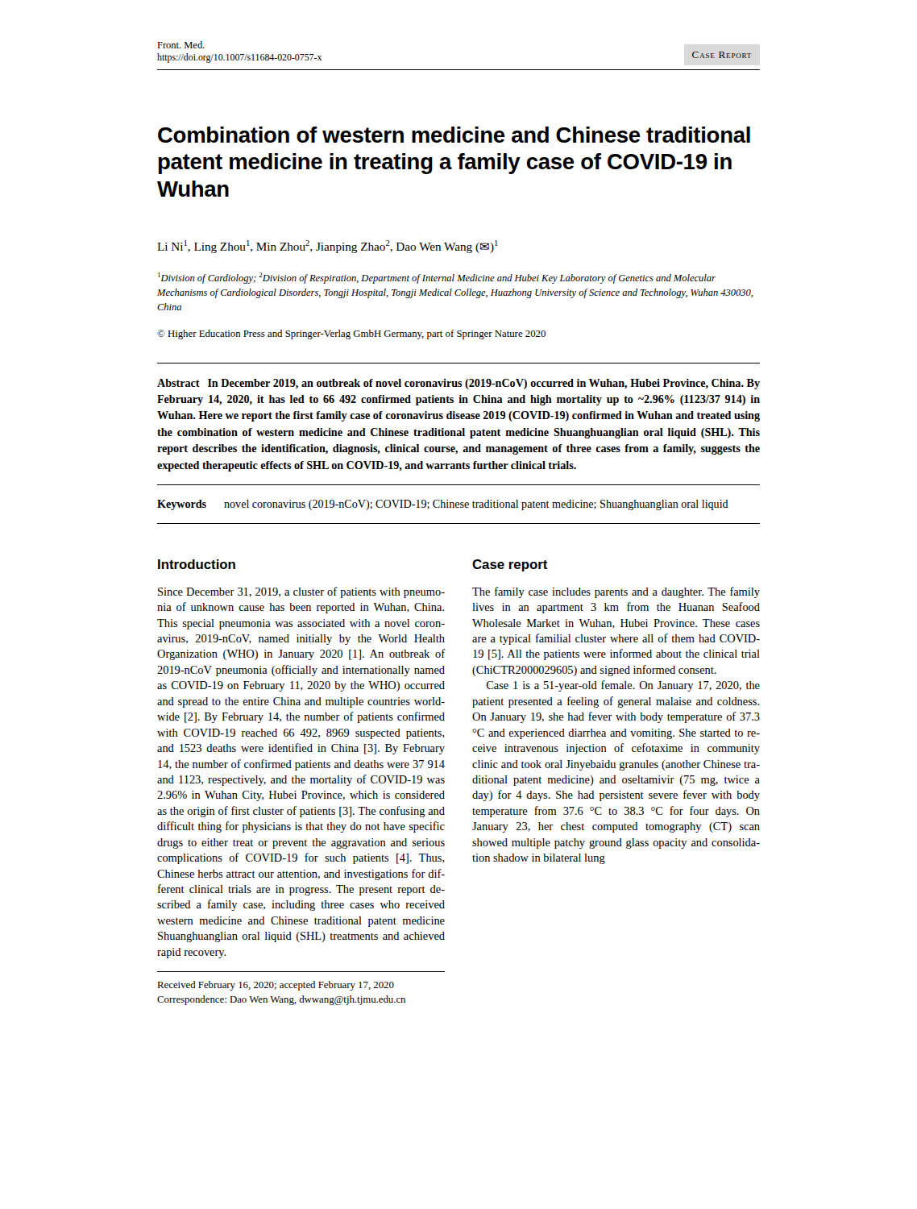Front. Med.
https://doi.org/10.1007/s11684-020-0757-x
Case Report
Combination of western medicine and Chinese traditional patent medicine in treating a family case of COVID-19 in Wuhan
Li Ni1, Ling Zhou1, Min Zhou2, Jianping Zhao2, Dao Wen Wang (✉)1
1Division of Cardiology; 2Division of Respiration, Department of Internal Medicine and Hubei Key Laboratory of Genetics and Molecular Mechanisms of Cardiological Disorders, Tongji Hospital, Tongji Medical College, Huazhong University of Science and Technology, Wuhan 430030, China
© Higher Education Press and Springer-Verlag GmbH Germany, part of Springer Nature 2020
Abstract In December 2019, an outbreak of novel coronavirus (2019-nCoV) occurred in Wuhan, Hubei Province, China. By February 14, 2020, it has led to 66 492 confirmed patients in China and high mortality up to ~2.96% (1123/37 914) in Wuhan. Here we report the first family case of coronavirus disease 2019 (COVID-19) confirmed in Wuhan and treated using the combination of western medicine and Chinese traditional patent medicine Shuanghuanglian oral liquid (SHL). This report describes the identification, diagnosis, clinical course, and management of three cases from a family, suggests the expected therapeutic effects of SHL on COVID-19, and warrants further clinical trials.
Keywordsnovel coronavirus (2019-nCoV); COVID-19; Chinese traditional patent medicine; Shuanghuanglian oral liquid
Introduction
Since December 31, 2019, a cluster of patients with pneumonia of unknown cause has been reported in Wuhan, China. This special pneumonia was associated with a novel coronavirus, 2019-nCoV, named initially by the World Health Organization (WHO) in January 2020 [1]. An outbreak of 2019-nCoV pneumonia (officially and internationally named as COVID-19 on February 11, 2020 by the WHO) occurred and spread to the entire China and multiple countries worldwide [2]. By February 14, the number of patients confirmed with COVID-19 reached 66 492, 8969 suspected patients, and 1523 deaths were identified in China [3]. By February 14, the number of confirmed patients and deaths were 37 914 and 1123, respectively, and the mortality of COVID-19 was 2.96% in Wuhan City, Hubei Province, which is considered as the origin of first cluster of patients [3]. The confusing and difficult thing for physicians is that they do not have specific drugs to either treat or prevent the aggravation and serious complications of COVID-19 for such patients [4]. Thus, Chinese herbs attract our attention, and investigations for different clinical trials are in progress. The present report described a family case, including three cases who received western medicine and Chinese traditional patent medicine Shuanghuanglian oral liquid (SHL) treatments and achieved rapid recovery.
Received February 16, 2020; accepted February 17, 2020
Correspondence: Dao Wen Wang, dwwang@tjh.tjmu.edu.cn
Case report
The family case includes parents and a daughter. The family lives in an apartment 3 km from the Huanan Seafood Wholesale Market in Wuhan, Hubei Province. These cases are a typical familial cluster where all of them had COVID-19 [5]. All the patients were informed about the clinical trial (ChiCTR2000029605) and signed informed consent.
Case 1 is a 51-year-old female. On January 17, 2020, the patient presented a feeling of general malaise and coldness. On January 19, she had fever with body temperature of 37.3 °C and experienced diarrhea and vomiting. She started to receive intravenous injection of cefotaxime in community clinic and took oral Jinyebaidu granules (another Chinese traditional patent medicine) and oseltamivir (75 mg, twice a day) for 4 days. She had persistent severe fever with body temperature from 37.6 °C to 38.3 °C for four days. On January 23, her chest computed tomography (CT) scan showed multiple patchy ground glass opacity and consolidation shadow in bilateral lung